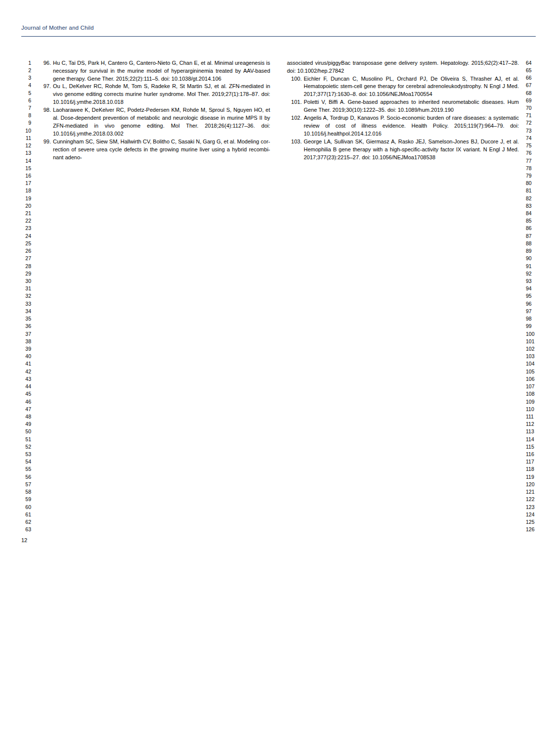Journal of Mother and Child
1
2
3
4
5
6
7
8
9
10
11
12
13
14
15
16
17
18
19
20
21
22
23
24
25
26
27
28
29
30
31
32
33
34
35
36
37
38
39
40
41
42
43
44
45
46
47
48
49
50
51
52
53
54
55
56
57
58
59
60
61
62
63
96. Hu C, Tai DS, Park H, Cantero G, Cantero-Nieto G, Chan E, et al. Minimal ureagenesis is necessary for survival in the murine model of hyperargininemia treated by AAV-based gene therapy. Gene Ther. 2015;22(2):111–5. doi: 10.1038/gt.2014.106
97. Ou L, DeKelver RC, Rohde M, Tom S, Radeke R, St Martin SJ, et al. ZFN-mediated in vivo genome editing corrects murine hurler syndrome. Mol Ther. 2019;27(1):178–87. doi: 10.1016/j.ymthe.2018.10.018
98. Laoharawee K, DeKelver RC, Podetz-Pedersen KM, Rohde M, Sproul S, Nguyen HO, et al. Dose-dependent prevention of metabolic and neurologic disease in murine MPS II by ZFN-mediated in vivo genome editing. Mol Ther. 2018;26(4):1127–36. doi: 10.1016/j.ymthe.2018.03.002
99. Cunningham SC, Siew SM, Hallwirth CV, Bolitho C, Sasaki N, Garg G, et al. Modeling correction of severe urea cycle defects in the growing murine liver using a hybrid recombinant adeno-
associated virus/piggyBac transposase gene delivery system. Hepatology. 2015;62(2):417–28. doi: 10.1002/hep.27842
100. Eichler F, Duncan C, Musolino PL, Orchard PJ, De Oliveira S, Thrasher AJ, et al. Hematopoietic stem-cell gene therapy for cerebral adrenoleukodystrophy. N Engl J Med. 2017;377(17):1630–8. doi: 10.1056/NEJMoa1700554
101. Poletti V, Biffi A. Gene-based approaches to inherited neurometabolic diseases. Hum Gene Ther. 2019;30(10):1222–35. doi: 10.1089/hum.2019.190
102. Angelis A, Tordrup D, Kanavos P. Socio-economic burden of rare diseases: a systematic review of cost of illness evidence. Health Policy. 2015;119(7):964–79. doi: 10.1016/j.healthpol.2014.12.016
103. George LA, Sullivan SK, Giermasz A, Rasko JEJ, Samelson-Jones BJ, Ducore J, et al. Hemophilia B gene therapy with a high-specific-activity factor IX variant. N Engl J Med. 2017;377(23):2215–27. doi: 10.1056/NEJMoa1708538
64
65
66
67
68
69
70
71
72
73
74
75
76
77
78
79
80
81
82
83
84
85
86
87
88
89
90
91
92
93
94
95
96
97
98
99
100
101
102
103
104
105
106
107
108
109
110
111
112
113
114
115
116
117
118
119
120
121
122
123
124
125
126
12